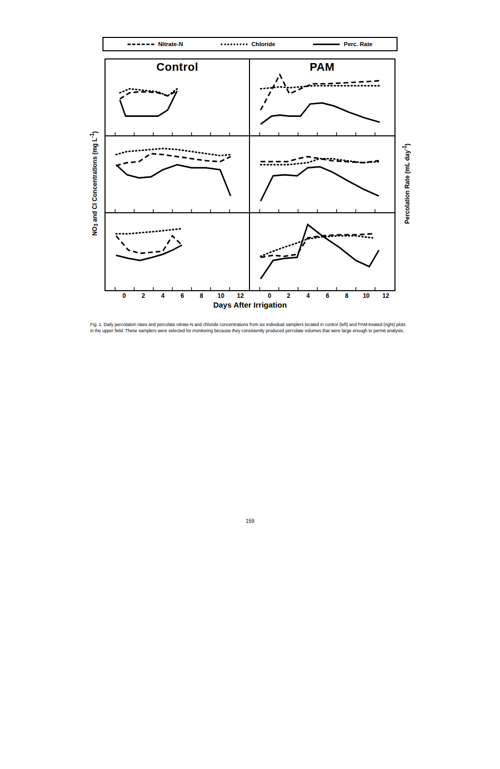Nitrate-N
Chloride
Perc. Rate
NO3 and Cl Concentrations (mg L-1)
Control
160
120
80
40
0
PAM
800
600
400
200
0
120
80
40
0
600
400
200
0
120
80
40
0
600
400
200
0
0 2 4 6 8 10 12 0 2 4 6 8 10 12
Days After Irrigation
Percolation Rate (mL day-1)
Fig. 1. Daily percolation rates and percolate nitrate-N and chloride concentrations from six individual samplers located in control (left) and PAM-treated (right) plots in the upper field. These samplers were selected for monitoring because they consistently produced percolate volumes that were large enough to permit analysis.
159